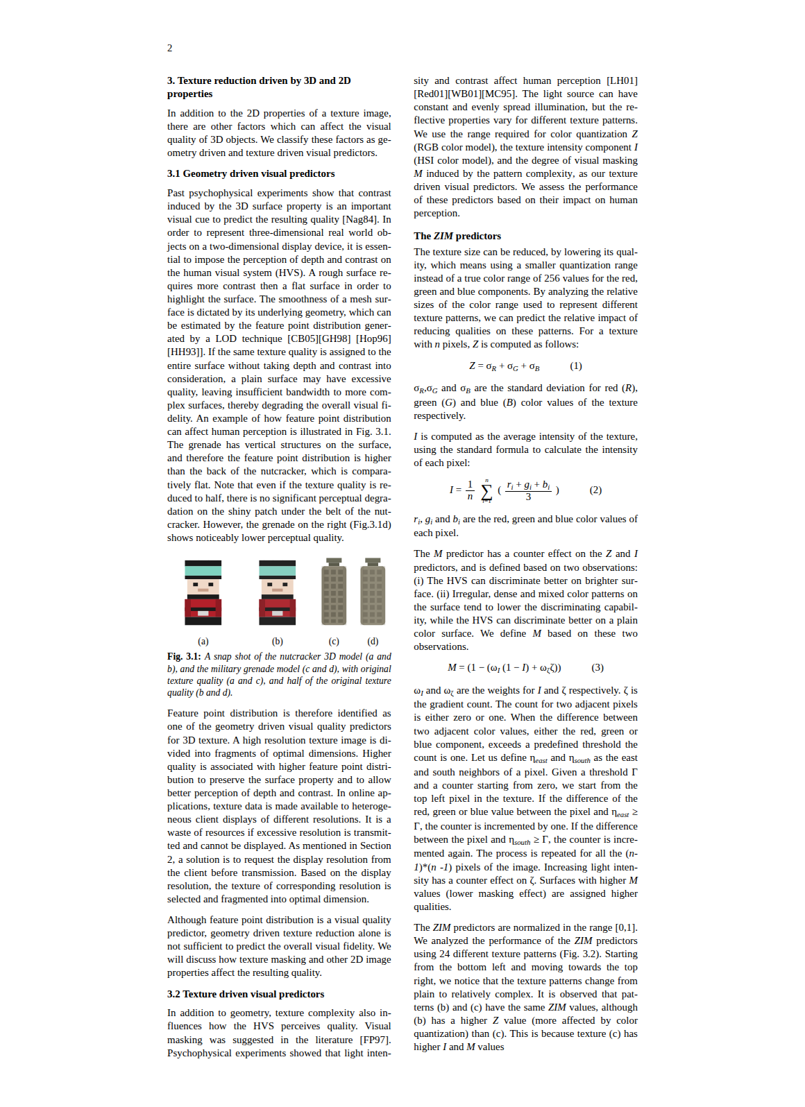2
3. Texture reduction driven by 3D and 2D properties
In addition to the 2D properties of a texture image, there are other factors which can affect the visual quality of 3D objects. We classify these factors as geometry driven and texture driven visual predictors.
3.1 Geometry driven visual predictors
Past psychophysical experiments show that contrast induced by the 3D surface property is an important visual cue to predict the resulting quality [Nag84]. In order to represent three-dimensional real world objects on a two-dimensional display device, it is essential to impose the perception of depth and contrast on the human visual system (HVS). A rough surface requires more contrast then a flat surface in order to highlight the surface. The smoothness of a mesh surface is dictated by its underlying geometry, which can be estimated by the feature point distribution generated by a LOD technique [CB05][GH98] [Hop96][HH93]]. If the same texture quality is assigned to the entire surface without taking depth and contrast into consideration, a plain surface may have excessive quality, leaving insufficient bandwidth to more complex surfaces, thereby degrading the overall visual fidelity. An example of how feature point distribution can affect human perception is illustrated in Fig. 3.1. The grenade has vertical structures on the surface, and therefore the feature point distribution is higher than the back of the nutcracker, which is comparatively flat. Note that even if the texture quality is reduced to half, there is no significant perceptual degradation on the shiny patch under the belt of the nutcracker. However, the grenade on the right (Fig.3.1d) shows noticeably lower perceptual quality.
(a) (b) (c) (d)
Fig. 3.1: A snap shot of the nutcracker 3D model (a and b), and the military grenade model (c and d), with original texture quality (a and c), and half of the original texture quality (b and d).
Feature point distribution is therefore identified as one of the geometry driven visual quality predictors for 3D texture. A high resolution texture image is divided into fragments of optimal dimensions. Higher quality is associated with higher feature point distribution to preserve the surface property and to allow better perception of depth and contrast. In online applications, texture data is made available to heterogeneous client displays of different resolutions. It is a waste of resources if excessive resolution is transmitted and cannot be displayed. As mentioned in Section 2, a solution is to request the display resolution from the client before transmission. Based on the display resolution, the texture of corresponding resolution is selected and fragmented into optimal dimension.
Although feature point distribution is a visual quality predictor, geometry driven texture reduction alone is not sufficient to predict the overall visual fidelity. We will discuss how texture masking and other 2D image properties affect the resulting quality.
3.2 Texture driven visual predictors
In addition to geometry, texture complexity also influences how the HVS perceives quality. Visual masking was suggested in the literature [FP97]. Psychophysical experiments showed that light intensity and contrast affect human perception [LH01] [Red01][WB01][MC95]. The light source can have constant and evenly spread illumination, but the reflective properties vary for different texture patterns. We use the range required for color quantization Z (RGB color model), the texture intensity component I (HSI color model), and the degree of visual masking M induced by the pattern complexity, as our texture driven visual predictors. We assess the performance of these predictors based on their impact on human perception.
The ZIM predictors
The texture size can be reduced, by lowering its quality, which means using a smaller quantization range instead of a true color range of 256 values for the red, green and blue components. By analyzing the relative sizes of the color range used to represent different texture patterns, we can predict the relative impact of reducing qualities on these patterns. For a texture with n pixels, Z is computed as follows:
Z = σR + σG + σB (1)
σR,σG and σB are the standard deviation for red (R), green (G) and blue (B) color values of the texture respectively.
I is computed as the average intensity of the texture, using the standard formula to calculate the intensity of each pixel:
I = 1 n n∑i=1 ( ri + gi + bi 3 ) (2)
ri, gi and bi are the red, green and blue color values of each pixel.
The M predictor has a counter effect on the Z and I predictors, and is defined based on two observations: (i) The HVS can discriminate better on brighter surface. (ii) Irregular, dense and mixed color patterns on the surface tend to lower the discriminating capability, while the HVS can discriminate better on a plain color surface. We define M based on these two observations.
M = (1 − (ωI (1 − I) + ωζζ)) (3)
ωI and ωζ are the weights for I and ζ respectively. ζ is the gradient count. The count for two adjacent pixels is either zero or one. When the difference between two adjacent color values, either the red, green or blue component, exceeds a predefined threshold the count is one. Let us define ηeast and ηsouth as the east and south neighbors of a pixel. Given a threshold Γ and a counter starting from zero, we start from the top left pixel in the texture. If the difference of the red, green or blue value between the pixel and ηeast ≥ Γ, the counter is incremented by one. If the difference between the pixel and ηsouth ≥ Γ, the counter is incremented again. The process is repeated for all the (n-1)*(n -1) pixels of the image. Increasing light intensity has a counter effect on ζ. Surfaces with higher M values (lower masking effect) are assigned higher qualities.
The ZIM predictors are normalized in the range [0,1]. We analyzed the performance of the ZIM predictors using 24 different texture patterns (Fig. 3.2). Starting from the bottom left and moving towards the top right, we notice that the texture patterns change from plain to relatively complex. It is observed that patterns (b) and (c) have the same ZIM values, although (b) has a higher Z value (more affected by color quantization) than (c). This is because texture (c) has higher I and M values